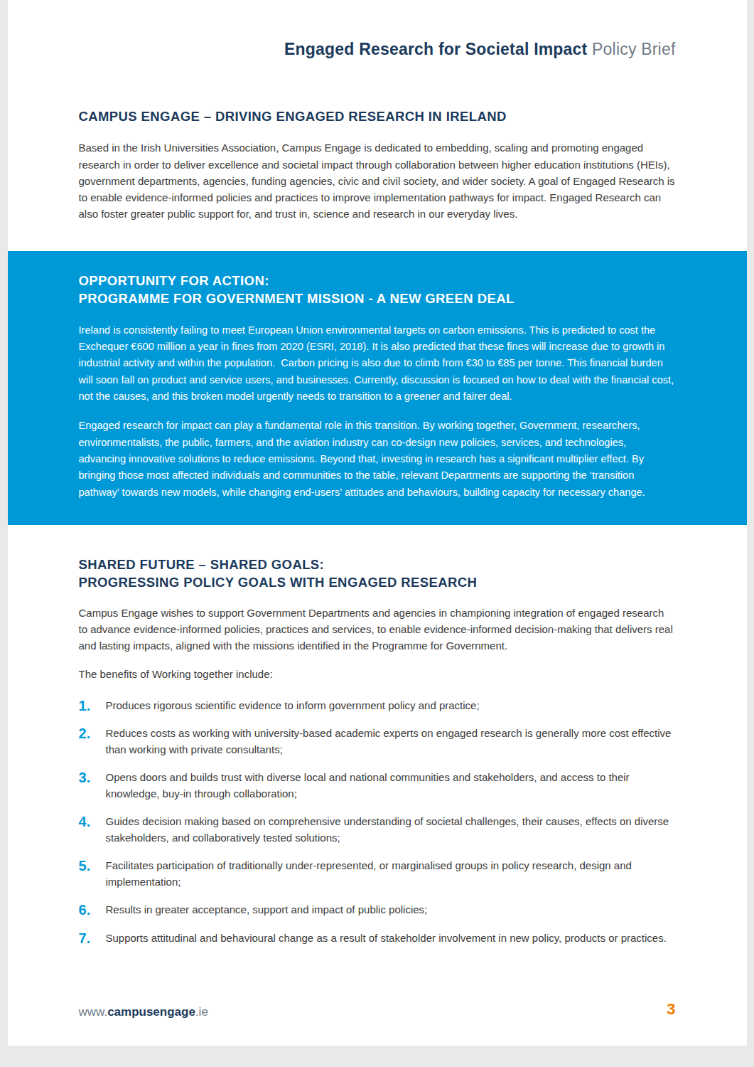Engaged Research for Societal Impact Policy Brief
Campus Engage – Driving Engaged Research in Ireland
Based in the Irish Universities Association, Campus Engage is dedicated to embedding, scaling and promoting engaged research in order to deliver excellence and societal impact through collaboration between higher education institutions (HEIs), government departments, agencies, funding agencies, civic and civil society, and wider society. A goal of Engaged Research is to enable evidence-informed policies and practices to improve implementation pathways for impact. Engaged Research can also foster greater public support for, and trust in, science and research in our everyday lives.
Opportunity for Action:
Programme for Government Mission - A New Green Deal
Ireland is consistently failing to meet European Union environmental targets on carbon emissions. This is predicted to cost the Exchequer €600 million a year in fines from 2020 (ESRI, 2018). It is also predicted that these fines will increase due to growth in industrial activity and within the population. Carbon pricing is also due to climb from €30 to €85 per tonne. This financial burden will soon fall on product and service users, and businesses. Currently, discussion is focused on how to deal with the financial cost, not the causes, and this broken model urgently needs to transition to a greener and fairer deal.
Engaged research for impact can play a fundamental role in this transition. By working together, Government, researchers, environmentalists, the public, farmers, and the aviation industry can co-design new policies, services, and technologies, advancing innovative solutions to reduce emissions. Beyond that, investing in research has a significant multiplier effect. By bringing those most affected individuals and communities to the table, relevant Departments are supporting the ‘transition pathway’ towards new models, while changing end-users’ attitudes and behaviours, building capacity for necessary change.
Shared Future – Shared Goals:
Progressing Policy Goals with Engaged Research
Campus Engage wishes to support Government Departments and agencies in championing integration of engaged research to advance evidence-informed policies, practices and services, to enable evidence-informed decision-making that delivers real and lasting impacts, aligned with the missions identified in the Programme for Government.
The benefits of Working together include:
Produces rigorous scientific evidence to inform government policy and practice;
Reduces costs as working with university-based academic experts on engaged research is generally more cost effective than working with private consultants;
Opens doors and builds trust with diverse local and national communities and stakeholders, and access to their knowledge, buy-in through collaboration;
Guides decision making based on comprehensive understanding of societal challenges, their causes, effects on diverse stakeholders, and collaboratively tested solutions;
Facilitates participation of traditionally under-represented, or marginalised groups in policy research, design and implementation;
Results in greater acceptance, support and impact of public policies;
Supports attitudinal and behavioural change as a result of stakeholder involvement in new policy, products or practices.
www.campusengage.ie
3